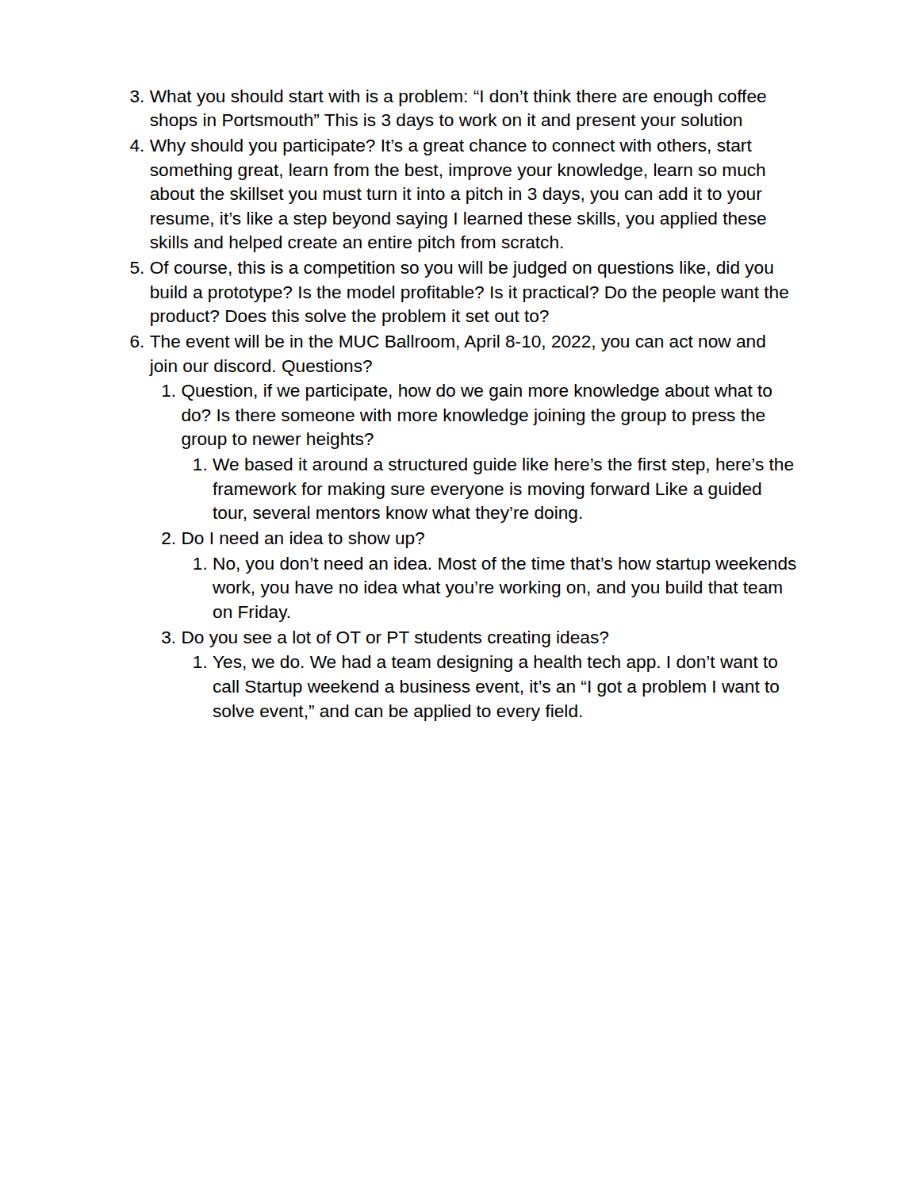What you should start with is a problem: “I don’t think there are enough coffee shops in Portsmouth” This is 3 days to work on it and present your solution
Why should you participate? It’s a great chance to connect with others, start something great, learn from the best, improve your knowledge, learn so much about the skillset you must turn it into a pitch in 3 days, you can add it to your resume, it’s like a step beyond saying I learned these skills, you applied these skills and helped create an entire pitch from scratch.
Of course, this is a competition so you will be judged on questions like, did you build a prototype? Is the model profitable? Is it practical? Do the people want the product? Does this solve the problem it set out to?
The event will be in the MUC Ballroom, April 8-10, 2022, you can act now and join our discord. Questions?
Question, if we participate, how do we gain more knowledge about what to do? Is there someone with more knowledge joining the group to press the group to newer heights?
We based it around a structured guide like here’s the first step, here’s the framework for making sure everyone is moving forward Like a guided tour, several mentors know what they’re doing.
Do I need an idea to show up?
No, you don’t need an idea. Most of the time that’s how startup weekends work, you have no idea what you’re working on, and you build that team on Friday.
Do you see a lot of OT or PT students creating ideas?
Yes, we do. We had a team designing a health tech app. I don’t want to call Startup weekend a business event, it’s an “I got a problem I want to solve event,” and can be applied to every field.